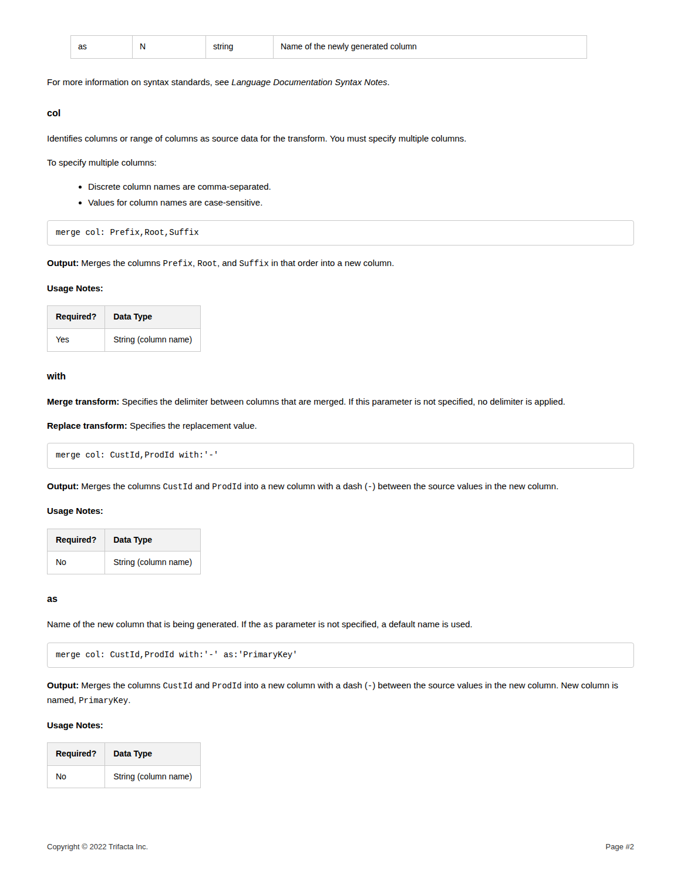| as | N | string | Name of the newly generated column |
For more information on syntax standards, see Language Documentation Syntax Notes.
col
Identifies columns or range of columns as source data for the transform. You must specify multiple columns.
To specify multiple columns:
Discrete column names are comma-separated.
Values for column names are case-sensitive.
merge col: Prefix,Root,Suffix
Output: Merges the columns Prefix, Root, and Suffix in that order into a new column.
Usage Notes:
| Required? | Data Type |
| --- | --- |
| Yes | String (column name) |
with
Merge transform: Specifies the delimiter between columns that are merged. If this parameter is not specified, no delimiter is applied.
Replace transform: Specifies the replacement value.
merge col: CustId,ProdId with:'-'
Output: Merges the columns CustId and ProdId into a new column with a dash (-) between the source values in the new column.
Usage Notes:
| Required? | Data Type |
| --- | --- |
| No | String (column name) |
as
Name of the new column that is being generated. If the as parameter is not specified, a default name is used.
merge col: CustId,ProdId with:'-' as:'PrimaryKey'
Output: Merges the columns CustId and ProdId into a new column with a dash (-) between the source values in the new column. New column is named, PrimaryKey.
Usage Notes:
| Required? | Data Type |
| --- | --- |
| No | String (column name) |
Copyright © 2022 Trifacta Inc.
Page #2